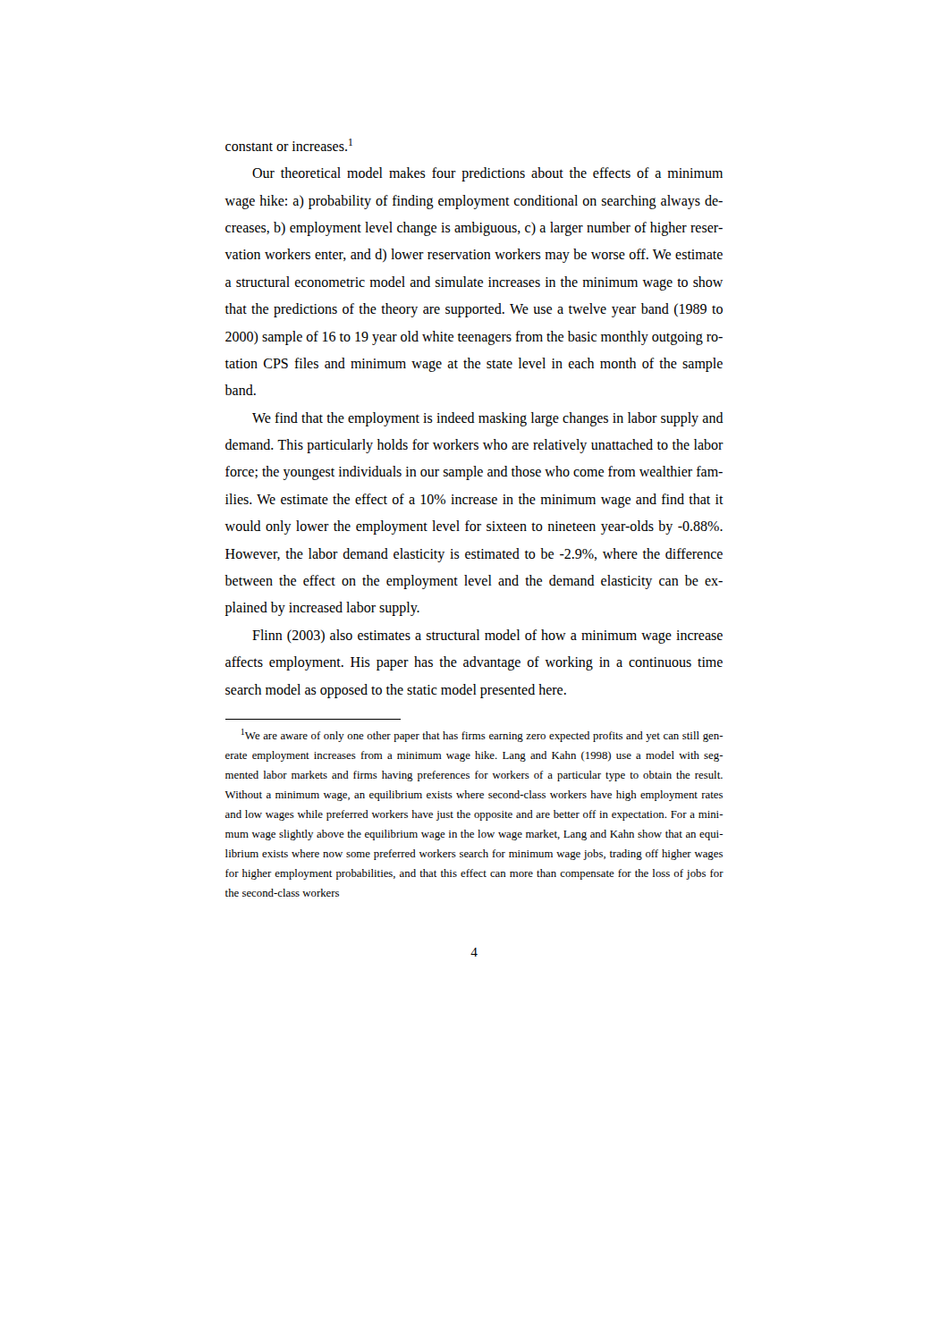constant or increases.1
Our theoretical model makes four predictions about the effects of a minimum wage hike: a) probability of finding employment conditional on searching always decreases, b) employment level change is ambiguous, c) a larger number of higher reservation workers enter, and d) lower reservation workers may be worse off. We estimate a structural econometric model and simulate increases in the minimum wage to show that the predictions of the theory are supported. We use a twelve year band (1989 to 2000) sample of 16 to 19 year old white teenagers from the basic monthly outgoing rotation CPS files and minimum wage at the state level in each month of the sample band.
We find that the employment is indeed masking large changes in labor supply and demand. This particularly holds for workers who are relatively unattached to the labor force; the youngest individuals in our sample and those who come from wealthier families. We estimate the effect of a 10% increase in the minimum wage and find that it would only lower the employment level for sixteen to nineteen year-olds by -0.88%. However, the labor demand elasticity is estimated to be -2.9%, where the difference between the effect on the employment level and the demand elasticity can be explained by increased labor supply.
Flinn (2003) also estimates a structural model of how a minimum wage increase affects employment. His paper has the advantage of working in a continuous time search model as opposed to the static model presented here.
1We are aware of only one other paper that has firms earning zero expected profits and yet can still generate employment increases from a minimum wage hike. Lang and Kahn (1998) use a model with segmented labor markets and firms having preferences for workers of a particular type to obtain the result. Without a minimum wage, an equilibrium exists where second-class workers have high employment rates and low wages while preferred workers have just the opposite and are better off in expectation. For a minimum wage slightly above the equilibrium wage in the low wage market, Lang and Kahn show that an equilibrium exists where now some preferred workers search for minimum wage jobs, trading off higher wages for higher employment probabilities, and that this effect can more than compensate for the loss of jobs for the second-class workers
4